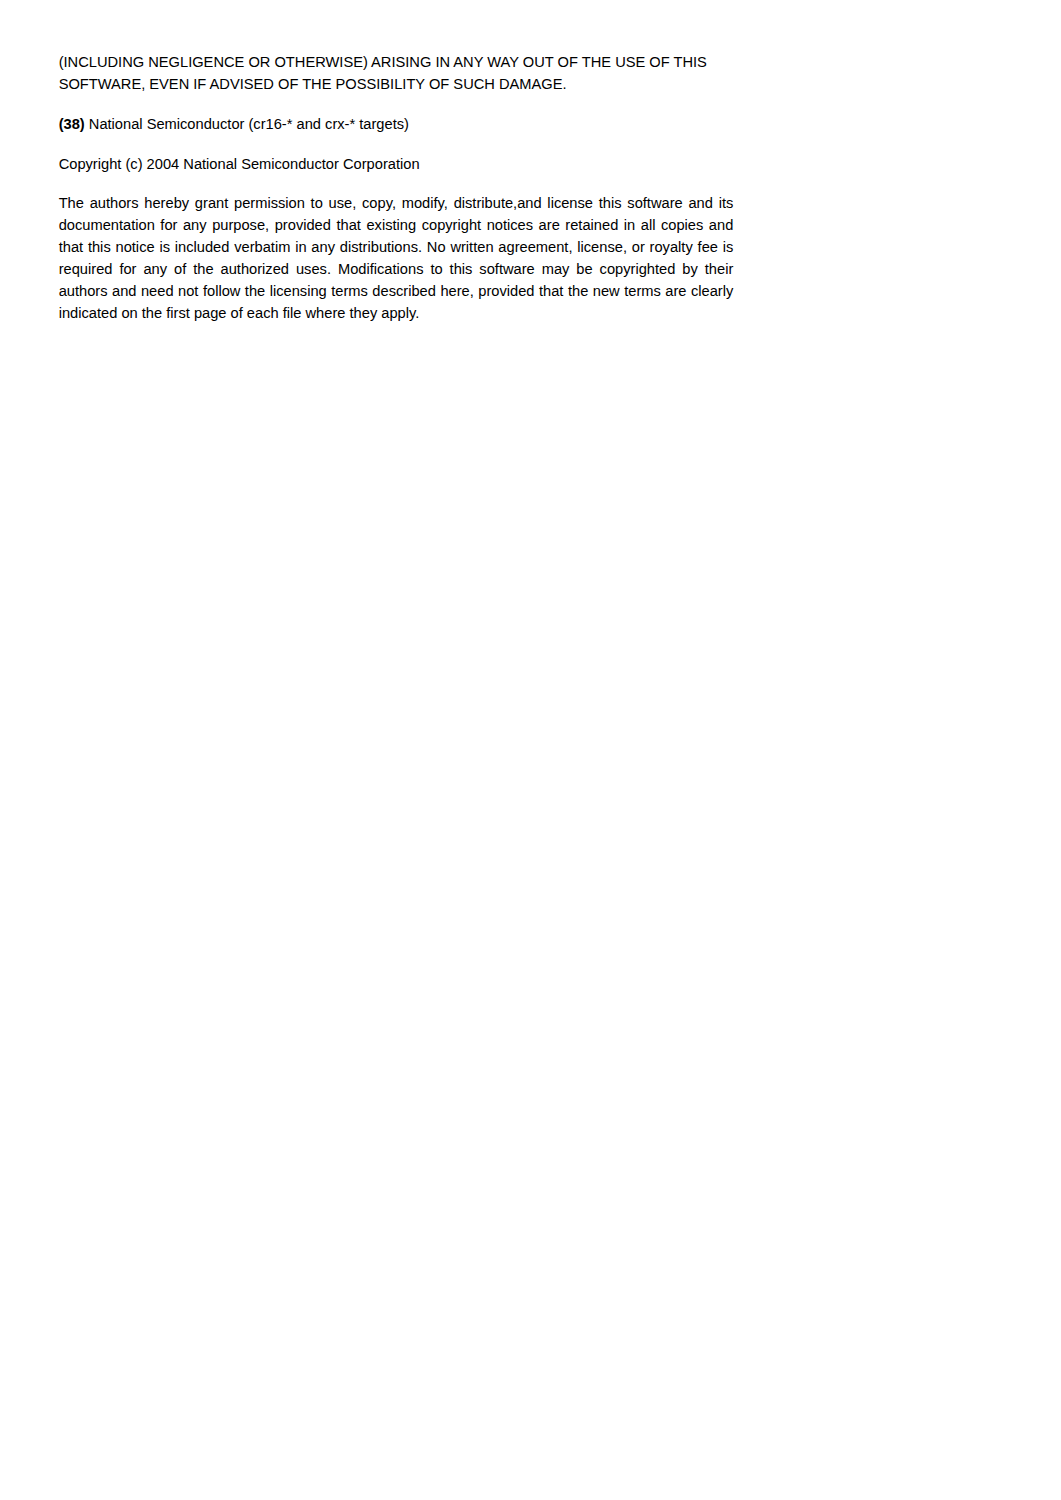(INCLUDING NEGLIGENCE OR OTHERWISE) ARISING IN ANY WAY OUT OF THE USE OF THIS SOFTWARE, EVEN IF ADVISED OF THE POSSIBILITY OF SUCH DAMAGE.
(38) National Semiconductor (cr16-* and crx-* targets)
Copyright (c) 2004 National Semiconductor Corporation
The authors hereby grant permission to use, copy, modify, distribute,and license this software and its documentation for any purpose, provided that existing copyright notices are retained in all copies and that this notice is included verbatim in any distributions. No written agreement, license, or royalty fee is required for any of the authorized uses. Modifications to this software may be copyrighted by their authors and need not follow the licensing terms described here, provided that the new terms are clearly indicated on the first page of each file where they apply.